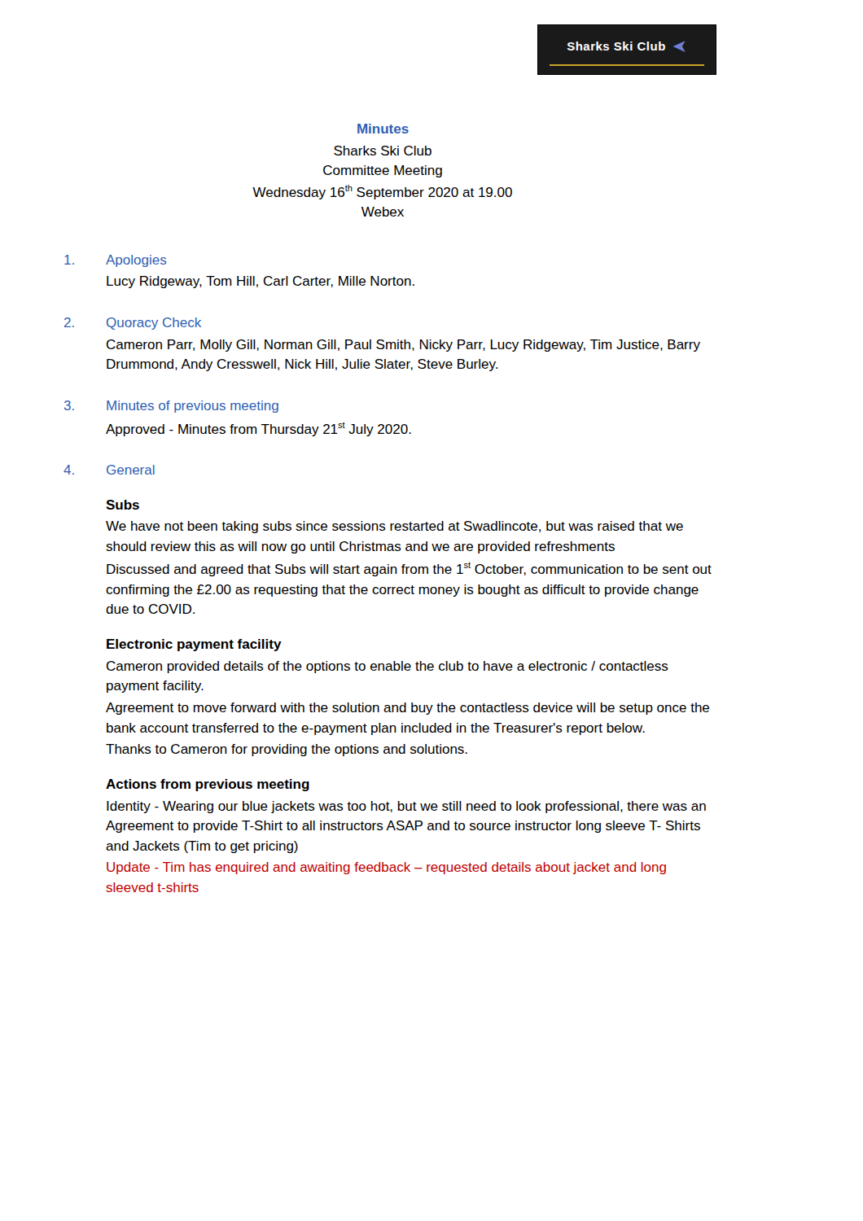Sharks Ski Club➤
Minutes
Sharks Ski Club
Committee Meeting
Wednesday 16th September 2020 at 19.00
Webex
Apologies
Lucy Ridgeway, Tom Hill, Carl Carter, Mille Norton.
Quoracy Check
Cameron Parr, Molly Gill, Norman Gill, Paul Smith, Nicky Parr, Lucy Ridgeway, Tim Justice, Barry Drummond, Andy Cresswell, Nick Hill, Julie Slater, Steve Burley.
Minutes of previous meeting
Approved - Minutes from Thursday 21st July 2020.
General
Subs
We have not been taking subs since sessions restarted at Swadlincote, but was raised that we should review this as will now go until Christmas and we are provided refreshments
Discussed and agreed that Subs will start again from the 1st October, communication to be sent out confirming the £2.00 as requesting that the correct money is bought as difficult to provide change due to COVID.
Electronic payment facility
Cameron provided details of the options to enable the club to have a electronic / contactless payment facility.
Agreement to move forward with the solution and buy the contactless device will be setup once the bank account transferred to the e-payment plan included in the Treasurer's report below.
Thanks to Cameron for providing the options and solutions.
Actions from previous meeting
Identity - Wearing our blue jackets was too hot, but we still need to look professional, there was an Agreement to provide T-Shirt to all instructors ASAP and to source instructor long sleeve T- Shirts and Jackets (Tim to get pricing)
Update - Tim has enquired and awaiting feedback – requested details about jacket and long sleeved t-shirts